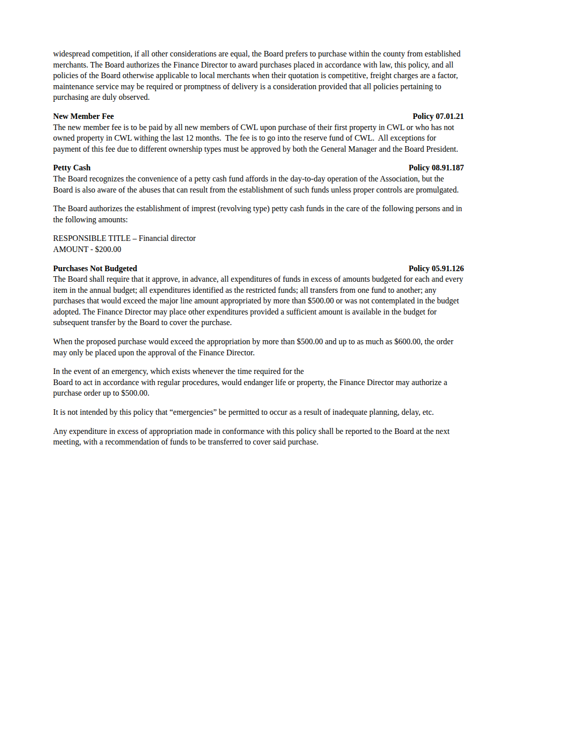widespread competition, if all other considerations are equal, the Board prefers to purchase within the county from established merchants. The Board authorizes the Finance Director to award purchases placed in accordance with law, this policy, and all policies of the Board otherwise applicable to local merchants when their quotation is competitive, freight charges are a factor, maintenance service may be required or promptness of delivery is a consideration provided that all policies pertaining to purchasing are duly observed.
New Member Fee Policy 07.01.21
The new member fee is to be paid by all new members of CWL upon purchase of their first property in CWL or who has not owned property in CWL withing the last 12 months. The fee is to go into the reserve fund of CWL. All exceptions for payment of this fee due to different ownership types must be approved by both the General Manager and the Board President.
Petty Cash Policy 08.91.187
The Board recognizes the convenience of a petty cash fund affords in the day-to-day operation of the Association, but the Board is also aware of the abuses that can result from the establishment of such funds unless proper controls are promulgated.
The Board authorizes the establishment of imprest (revolving type) petty cash funds in the care of the following persons and in the following amounts:
RESPONSIBLE TITLE – Financial director
AMOUNT - $200.00
Purchases Not Budgeted Policy 05.91.126
The Board shall require that it approve, in advance, all expenditures of funds in excess of amounts budgeted for each and every item in the annual budget; all expenditures identified as the restricted funds; all transfers from one fund to another; any purchases that would exceed the major line amount appropriated by more than $500.00 or was not contemplated in the budget adopted. The Finance Director may place other expenditures provided a sufficient amount is available in the budget for subsequent transfer by the Board to cover the purchase.
When the proposed purchase would exceed the appropriation by more than $500.00 and up to as much as $600.00, the order may only be placed upon the approval of the Finance Director.
In the event of an emergency, which exists whenever the time required for the
Board to act in accordance with regular procedures, would endanger life or property, the Finance Director may authorize a purchase order up to $500.00.
It is not intended by this policy that “emergencies” be permitted to occur as a result of inadequate planning, delay, etc.
Any expenditure in excess of appropriation made in conformance with this policy shall be reported to the Board at the next meeting, with a recommendation of funds to be transferred to cover said purchase.